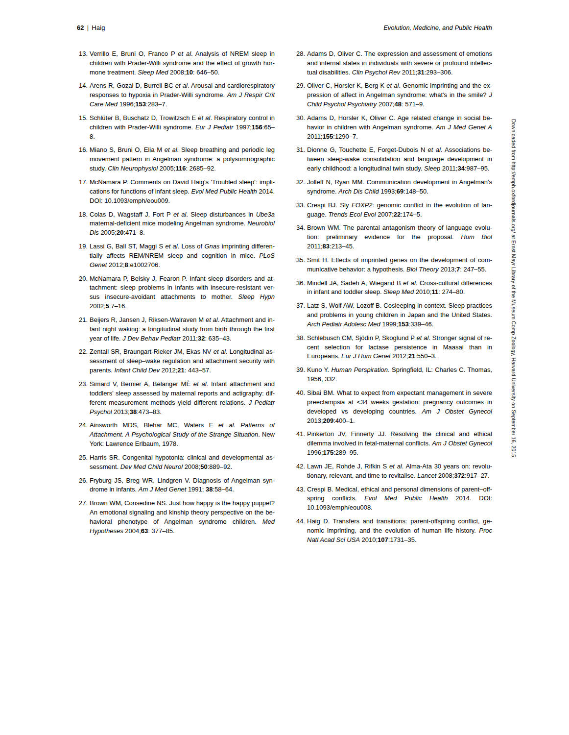62|Haig
Evolution, Medicine, and Public Health
Verrillo E, Bruni O, Franco P et al. Analysis of NREM sleep in children with Prader-Willi syndrome and the effect of growth hormone treatment. Sleep Med 2008;10: 646–50.
Arens R, Gozal D, Burrell BC et al. Arousal and cardiorespiratory responses to hypoxia in Prader-Willi syndrome. Am J Respir Crit Care Med 1996;153:283–7.
Schlüter B, Buschatz D, Trowitzsch E et al. Respiratory control in children with Prader-Willi syndrome. Eur J Pediatr 1997;156:65–8.
Miano S, Bruni O, Elia M et al. Sleep breathing and periodic leg movement pattern in Angelman syndrome: a polysomnographic study. Clin Neurophysiol 2005;116: 2685–92.
McNamara P. Comments on David Haig's 'Troubled sleep': implications for functions of infant sleep. Evol Med Public Health 2014. DOI: 10.1093/emph/eou009.
Colas D, Wagstaff J, Fort P et al. Sleep disturbances in Ube3a maternal-deficient mice modeling Angelman syndrome. Neurobiol Dis 2005;20:471–8.
Lassi G, Ball ST, Maggi S et al. Loss of Gnas imprinting differentially affects REM/NREM sleep and cognition in mice. PLoS Genet 2012;8:e1002706.
McNamara P, Belsky J, Fearon P. Infant sleep disorders and attachment: sleep problems in infants with insecure-resistant versus insecure-avoidant attachments to mother. Sleep Hypn 2002;5:7–16.
Beijers R, Jansen J, Riksen-Walraven M et al. Attachment and infant night waking: a longitudinal study from birth through the first year of life. J Dev Behav Pediatr 2011;32: 635–43.
Zentall SR, Braungart-Rieker JM, Ekas NV et al. Longitudinal assessment of sleep–wake regulation and attachment security with parents. Infant Child Dev 2012;21: 443–57.
Simard V, Bernier A, Bélanger MÈ et al. Infant attachment and toddlers' sleep assessed by maternal reports and actigraphy: different measurement methods yield different relations. J Pediatr Psychol 2013;38:473–83.
Ainsworth MDS, Blehar MC, Waters E et al. Patterns of Attachment. A Psychological Study of the Strange Situation. New York: Lawrence Erlbaum, 1978.
Harris SR. Congenital hypotonia: clinical and developmental assessment. Dev Med Child Neurol 2008;50:889–92.
Fryburg JS, Breg WR, Lindgren V. Diagnosis of Angelman syndrome in infants. Am J Med Genet 1991; 38:58–64.
Brown WM, Consedine NS. Just how happy is the happy puppet? An emotional signaling and kinship theory perspective on the behavioral phenotype of Angelman syndrome children. Med Hypotheses 2004;63: 377–85.
Adams D, Oliver C. The expression and assessment of emotions and internal states in individuals with severe or profound intellectual disabilities. Clin Psychol Rev 2011;31:293–306.
Oliver C, Horsler K, Berg K et al. Genomic imprinting and the expression of affect in Angelman syndrome: what's in the smile? J Child Psychol Psychiatry 2007;48: 571–9.
Adams D, Horsler K, Oliver C. Age related change in social behavior in children with Angelman syndrome. Am J Med Genet A 2011;155:1290–7.
Dionne G, Touchette E, Forget-Dubois N et al. Associations between sleep-wake consolidation and language development in early childhood: a longitudinal twin study. Sleep 2011;34:987–95.
Jolleff N, Ryan MM. Communication development in Angelman's syndrome. Arch Dis Child 1993;69:148–50.
Crespi BJ. Sly FOXP2: genomic conflict in the evolution of language. Trends Ecol Evol 2007;22:174–5.
Brown WM. The parental antagonism theory of language evolution: preliminary evidence for the proposal. Hum Biol 2011;83:213–45.
Smit H. Effects of imprinted genes on the development of communicative behavior: a hypothesis. Biol Theory 2013;7: 247–55.
Mindell JA, Sadeh A, Wiegand B et al. Cross-cultural differences in infant and toddler sleep. Sleep Med 2010;11: 274–80.
Latz S, Wolf AW, Lozoff B. Cosleeping in context. Sleep practices and problems in young children in Japan and the United States. Arch Pediatr Adolesc Med 1999;153:339–46.
Schlebusch CM, Sjödin P, Skoglund P et al. Stronger signal of recent selection for lactase persistence in Maasai than in Europeans. Eur J Hum Genet 2012;21:550–3.
Kuno Y. Human Perspiration. Springfield, IL: Charles C. Thomas, 1956, 332.
Sibai BM. What to expect from expectant management in severe preeclampsia at <34 weeks gestation: pregnancy outcomes in developed vs developing countries. Am J Obstet Gynecol 2013;209:400–1.
Pinkerton JV, Finnerty JJ. Resolving the clinical and ethical dilemma involved in fetal-maternal conflicts. Am J Obstet Gynecol 1996;175:289–95.
Lawn JE, Rohde J, Rifkin S et al. Alma-Ata 30 years on: revolutionary, relevant, and time to revitalise. Lancet 2008;372:917–27.
Crespi B. Medical, ethical and personal dimensions of parent–offspring conflicts. Evol Med Public Health 2014. DOI: 10.1093/emph/eou008.
Haig D. Transfers and transitions: parent-offspring conflict, genomic imprinting, and the evolution of human life history. Proc Natl Acad Sci USA 2010;107:1731–35.
Downloaded from http://emph.oxfordjournals.org/ at Ernst Mayr Library of the Museum Comp Zoology, Harvard University on September 16, 2015